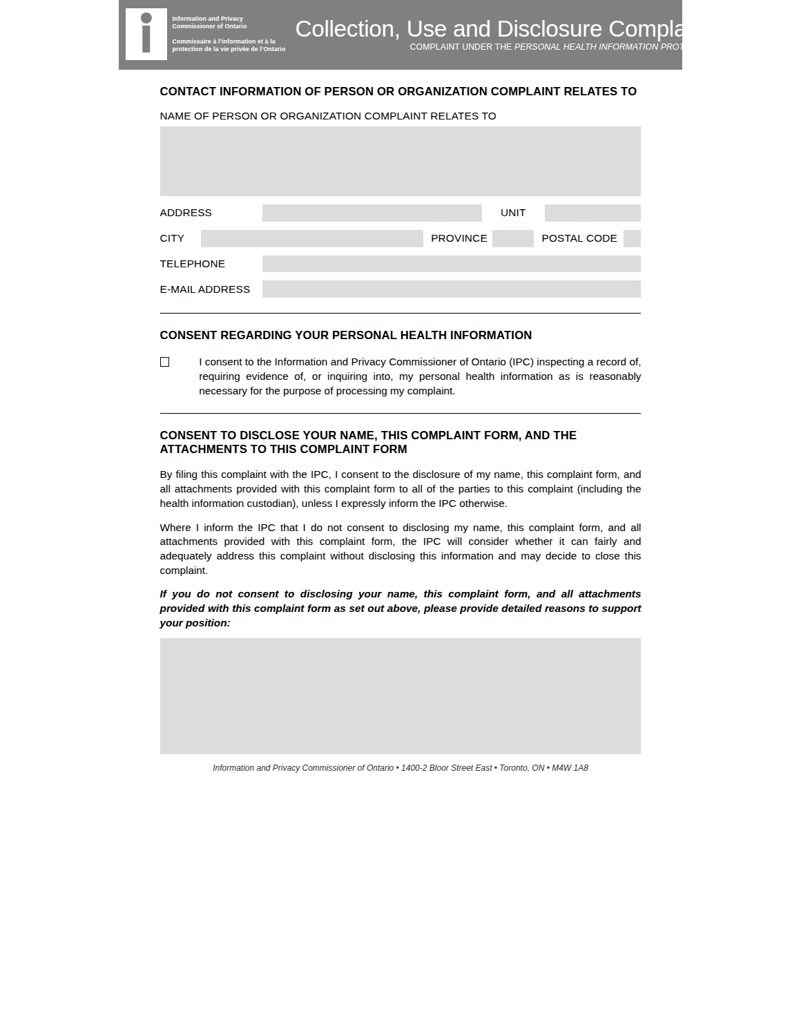Information and Privacy
Commissioner of Ontario
Commissaire à l’information et à la
protection de la vie privée de l’Ontario
Collection, Use and Disclosure Complaint Form
COMPLAINT UNDER THE PERSONAL HEALTH INFORMATION PROTECTION ACT (PHIPA)
CONTACT INFORMATION OF PERSON OR ORGANIZATION COMPLAINT RELATES TO
NAME OF PERSON OR ORGANIZATION COMPLAINT RELATES TO
ADDRESS
UNIT
CITY
PROVINCE
POSTAL CODE
TELEPHONE
E-MAIL ADDRESS
CONSENT REGARDING YOUR PERSONAL HEALTH INFORMATION
I consent to the Information and Privacy Commissioner of Ontario (IPC) inspecting a record of, requiring evidence of, or inquiring into, my personal health information as is reasonably necessary for the purpose of processing my complaint.
CONSENT TO DISCLOSE YOUR NAME, THIS COMPLAINT FORM, AND THE ATTACHMENTS TO THIS COMPLAINT FORM
By filing this complaint with the IPC, I consent to the disclosure of my name, this complaint form, and all attachments provided with this complaint form to all of the parties to this complaint (including the health information custodian), unless I expressly inform the IPC otherwise.
Where I inform the IPC that I do not consent to disclosing my name, this complaint form, and all attachments provided with this complaint form, the IPC will consider whether it can fairly and adequately address this complaint without disclosing this information and may decide to close this complaint.
If you do not consent to disclosing your name, this complaint form, and all attachments provided with this complaint form as set out above, please provide detailed reasons to support your position:
Information and Privacy Commissioner of Ontario • 1400-2 Bloor Street East • Toronto, ON • M4W 1A8